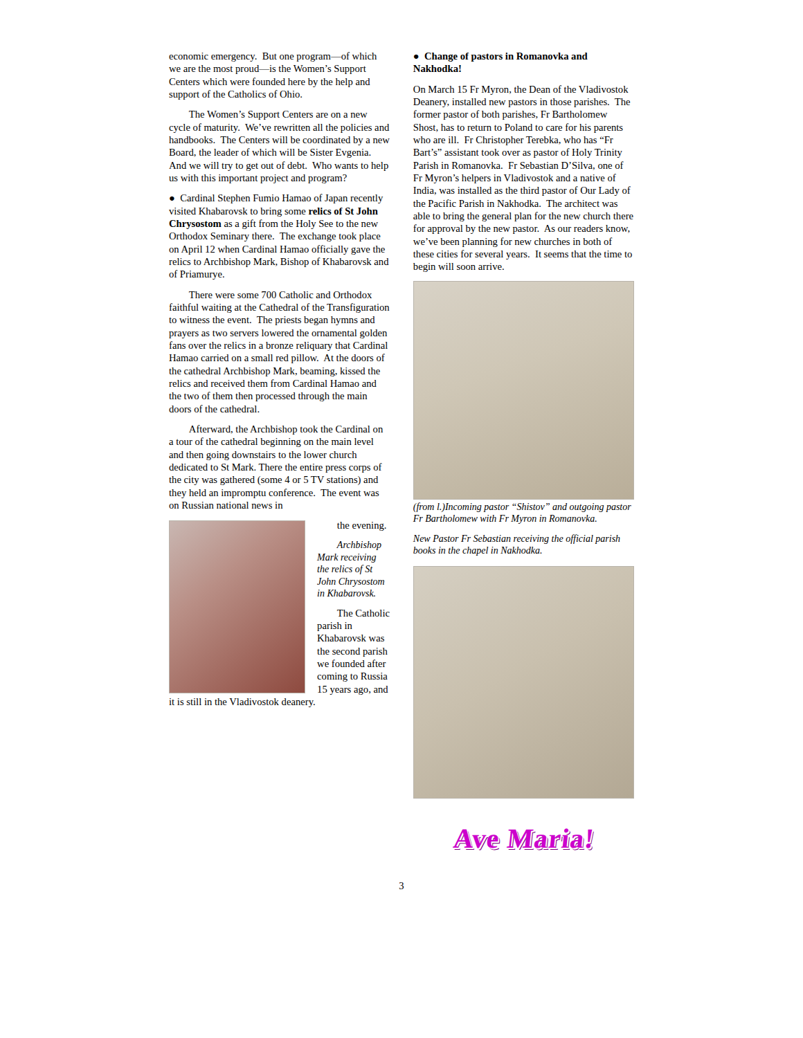economic emergency. But one program—of which we are the most proud—is the Women’s Support Centers which were founded here by the help and support of the Catholics of Ohio.
The Women’s Support Centers are on a new cycle of maturity. We’ve rewritten all the policies and handbooks. The Centers will be coordinated by a new Board, the leader of which will be Sister Evgenia. And we will try to get out of debt. Who wants to help us with this important project and program?
Cardinal Stephen Fumio Hamao of Japan recently visited Khabarovsk to bring some relics of St John Chrysostom as a gift from the Holy See to the new Orthodox Seminary there. The exchange took place on April 12 when Cardinal Hamao officially gave the relics to Archbishop Mark, Bishop of Khabarovsk and of Priamurye.
There were some 700 Catholic and Orthodox faithful waiting at the Cathedral of the Transfiguration to witness the event. The priests began hymns and prayers as two servers lowered the ornamental golden fans over the relics in a bronze reliquary that Cardinal Hamao carried on a small red pillow. At the doors of the cathedral Archbishop Mark, beaming, kissed the relics and received them from Cardinal Hamao and the two of them then processed through the main doors of the cathedral.
Afterward, the Archbishop took the Cardinal on a tour of the cathedral beginning on the main level and then going downstairs to the lower church dedicated to St Mark. There the entire press corps of the city was gathered (some 4 or 5 TV stations) and they held an impromptu conference. The event was on Russian national news in
the evening.
Archbishop Mark receiving the relics of St John Chrysostom in Khabarovsk.
The Catholic parish in Khabarovsk was the second parish we founded after coming to Russia 15 years ago, and it is still in the Vladivostok deanery.
Change of pastors in Romanovka and Nakhodka!
On March 15 Fr Myron, the Dean of the Vladivostok Deanery, installed new pastors in those parishes. The former pastor of both parishes, Fr Bartholomew Shost, has to return to Poland to care for his parents who are ill. Fr Christopher Terebka, who has “Fr Bart’s” assistant took over as pastor of Holy Trinity Parish in Romanovka. Fr Sebastian D’Silva, one of Fr Myron’s helpers in Vladivostok and a native of India, was installed as the third pastor of Our Lady of the Pacific Parish in Nakhodka. The architect was able to bring the general plan for the new church there for approval by the new pastor. As our readers know, we’ve been planning for new churches in both of these cities for several years. It seems that the time to begin will soon arrive.
(from l.)Incoming pastor “Shistov” and outgoing pastor Fr Bartholomew with Fr Myron in Romanovka.
New Pastor Fr Sebastian receiving the official parish books in the chapel in Nakhodka.
Ave Maria!
3